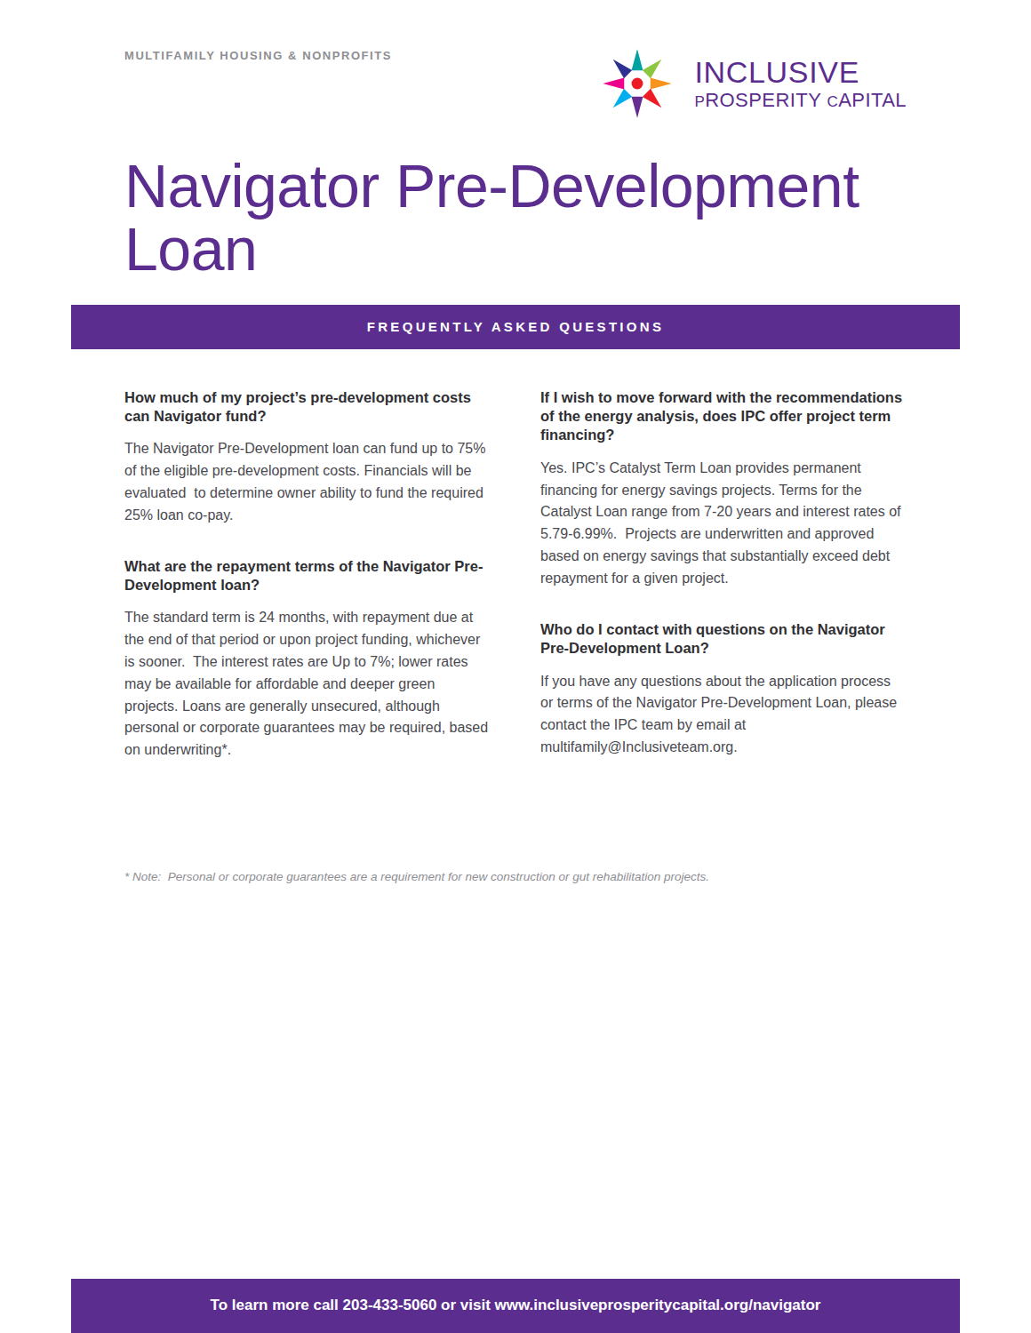Multifamily Housing & Nonprofits
Inclusive
PROSPERITY CAPITAL
Navigator Pre-Development Loan
Frequently Asked Questions
How much of my project’s pre-development costs can Navigator fund?
The Navigator Pre-Development loan can fund up to 75% of the eligible pre-development costs. Financials will be evaluated to determine owner ability to fund the required 25% loan co-pay.
What are the repayment terms of the Navigator Pre-Development loan?
The standard term is 24 months, with repayment due at the end of that period or upon project funding, whichever is sooner. The interest rates are Up to 7%; lower rates may be available for affordable and deeper green projects. Loans are generally unsecured, although personal or corporate guarantees may be required, based on underwriting*.
If I wish to move forward with the recommendations of the energy analysis, does IPC offer project term financing?
Yes. IPC’s Catalyst Term Loan provides permanent financing for energy savings projects. Terms for the Catalyst Loan range from 7-20 years and interest rates of 5.79-6.99%. Projects are underwritten and approved based on energy savings that substantially exceed debt repayment for a given project.
Who do I contact with questions on the Navigator Pre-Development Loan?
If you have any questions about the application process or terms of the Navigator Pre-Development Loan, please contact the IPC team by email at multifamily@Inclusiveteam.org.
* Note: Personal or corporate guarantees are a requirement for new construction or gut rehabilitation projects.
To learn more call 203-433-5060 or visit www.inclusiveprosperitycapital.org/navigator